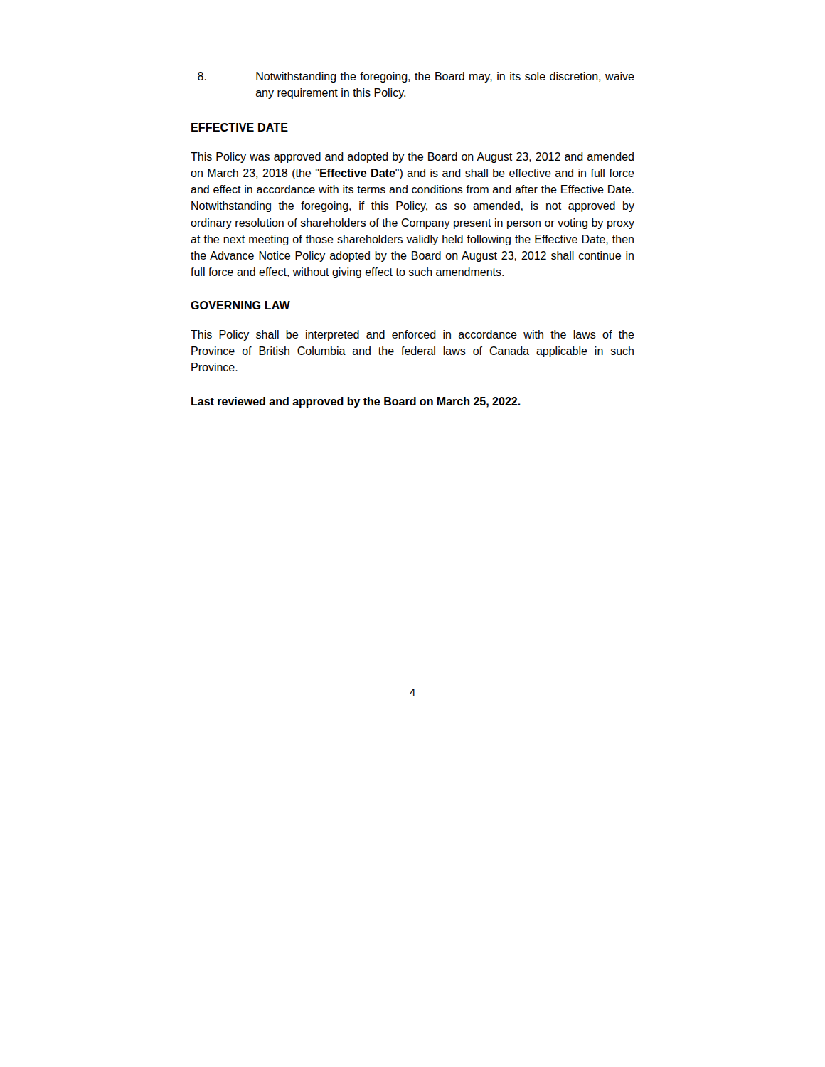8.
Notwithstanding the foregoing, the Board may, in its sole discretion, waive any requirement in this Policy.
EFFECTIVE DATE
This Policy was approved and adopted by the Board on August 23, 2012 and amended on March 23, 2018 (the "Effective Date") and is and shall be effective and in full force and effect in accordance with its terms and conditions from and after the Effective Date. Notwithstanding the foregoing, if this Policy, as so amended, is not approved by ordinary resolution of shareholders of the Company present in person or voting by proxy at the next meeting of those shareholders validly held following the Effective Date, then the Advance Notice Policy adopted by the Board on August 23, 2012 shall continue in full force and effect, without giving effect to such amendments.
GOVERNING LAW
This Policy shall be interpreted and enforced in accordance with the laws of the Province of British Columbia and the federal laws of Canada applicable in such Province.
Last reviewed and approved by the Board on March 25, 2022.
4